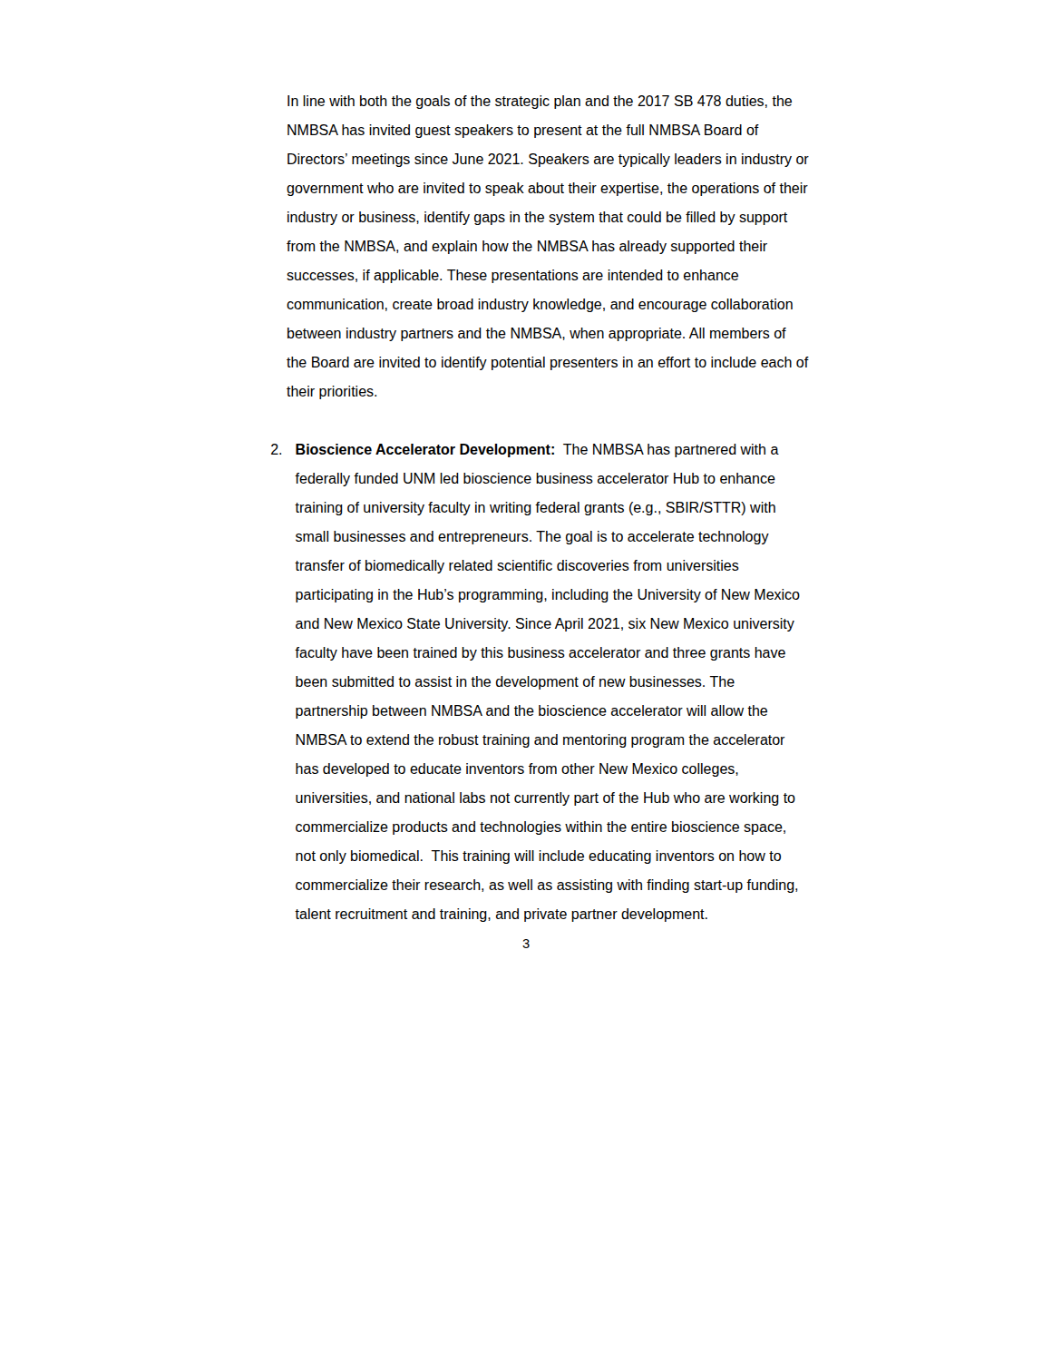In line with both the goals of the strategic plan and the 2017 SB 478 duties, the NMBSA has invited guest speakers to present at the full NMBSA Board of Directors’ meetings since June 2021. Speakers are typically leaders in industry or government who are invited to speak about their expertise, the operations of their industry or business, identify gaps in the system that could be filled by support from the NMBSA, and explain how the NMBSA has already supported their successes, if applicable. These presentations are intended to enhance communication, create broad industry knowledge, and encourage collaboration between industry partners and the NMBSA, when appropriate. All members of the Board are invited to identify potential presenters in an effort to include each of their priorities.
Bioscience Accelerator Development: The NMBSA has partnered with a federally funded UNM led bioscience business accelerator Hub to enhance training of university faculty in writing federal grants (e.g., SBIR/STTR) with small businesses and entrepreneurs. The goal is to accelerate technology transfer of biomedically related scientific discoveries from universities participating in the Hub’s programming, including the University of New Mexico and New Mexico State University. Since April 2021, six New Mexico university faculty have been trained by this business accelerator and three grants have been submitted to assist in the development of new businesses. The partnership between NMBSA and the bioscience accelerator will allow the NMBSA to extend the robust training and mentoring program the accelerator has developed to educate inventors from other New Mexico colleges, universities, and national labs not currently part of the Hub who are working to commercialize products and technologies within the entire bioscience space, not only biomedical. This training will include educating inventors on how to commercialize their research, as well as assisting with finding start-up funding, talent recruitment and training, and private partner development.
3